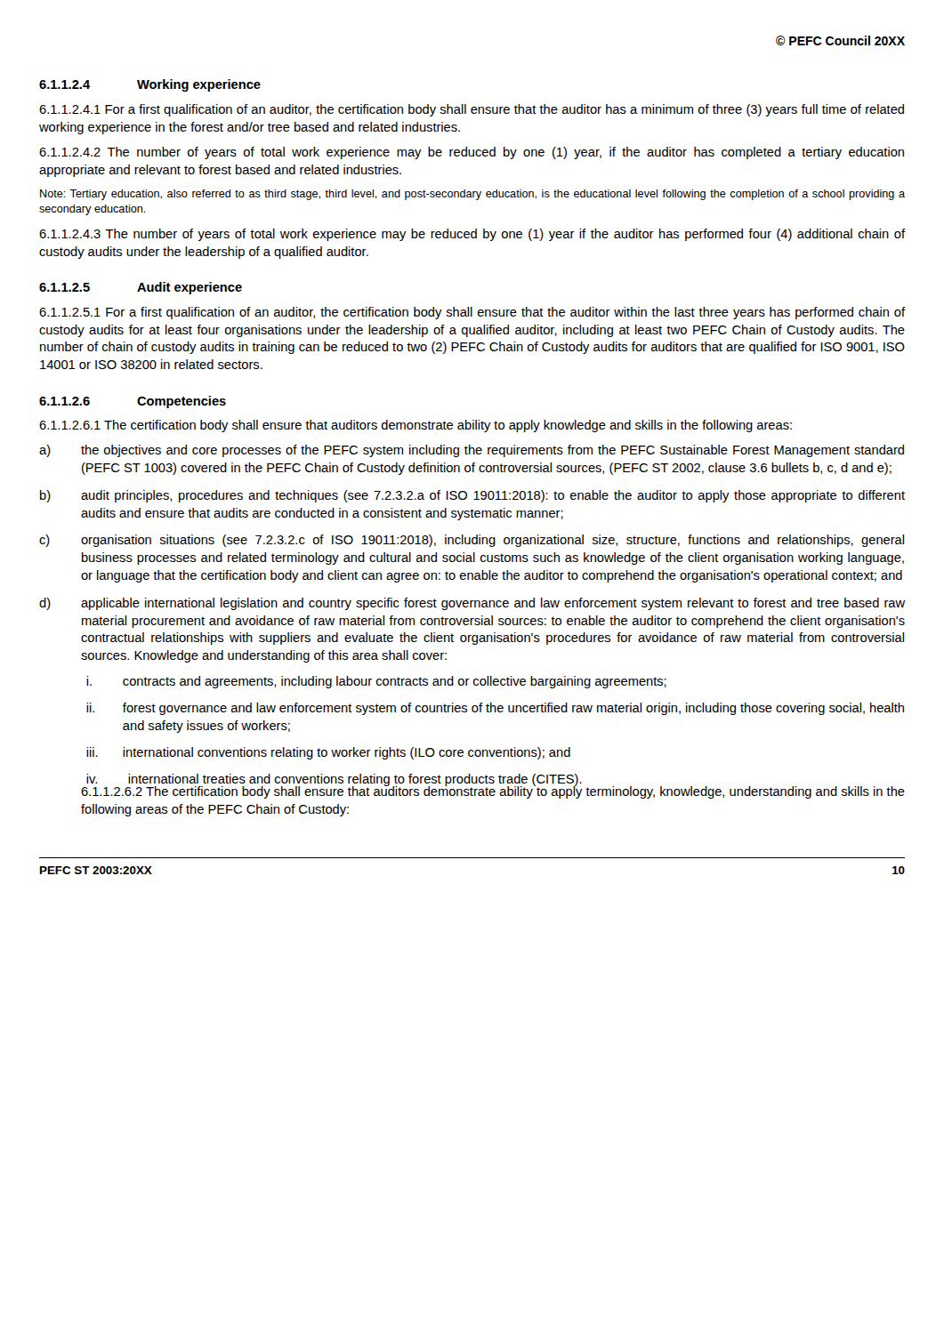© PEFC Council 20XX
6.1.1.2.4 Working experience
6.1.1.2.4.1 For a first qualification of an auditor, the certification body shall ensure that the auditor has a minimum of three (3) years full time of related working experience in the forest and/or tree based and related industries.
6.1.1.2.4.2 The number of years of total work experience may be reduced by one (1) year, if the auditor has completed a tertiary education appropriate and relevant to forest based and related industries.
Note: Tertiary education, also referred to as third stage, third level, and post-secondary education, is the educational level following the completion of a school providing a secondary education.
6.1.1.2.4.3 The number of years of total work experience may be reduced by one (1) year if the auditor has performed four (4) additional chain of custody audits under the leadership of a qualified auditor.
6.1.1.2.5 Audit experience
6.1.1.2.5.1 For a first qualification of an auditor, the certification body shall ensure that the auditor within the last three years has performed chain of custody audits for at least four organisations under the leadership of a qualified auditor, including at least two PEFC Chain of Custody audits. The number of chain of custody audits in training can be reduced to two (2) PEFC Chain of Custody audits for auditors that are qualified for ISO 9001, ISO 14001 or ISO 38200 in related sectors.
6.1.1.2.6 Competencies
6.1.1.2.6.1 The certification body shall ensure that auditors demonstrate ability to apply knowledge and skills in the following areas:
a) the objectives and core processes of the PEFC system including the requirements from the PEFC Sustainable Forest Management standard (PEFC ST 1003) covered in the PEFC Chain of Custody definition of controversial sources, (PEFC ST 2002, clause 3.6 bullets b, c, d and e);
b) audit principles, procedures and techniques (see 7.2.3.2.a of ISO 19011:2018): to enable the auditor to apply those appropriate to different audits and ensure that audits are conducted in a consistent and systematic manner;
c) organisation situations (see 7.2.3.2.c of ISO 19011:2018), including organizational size, structure, functions and relationships, general business processes and related terminology and cultural and social customs such as knowledge of the client organisation working language, or language that the certification body and client can agree on: to enable the auditor to comprehend the organisation's operational context; and
d) applicable international legislation and country specific forest governance and law enforcement system relevant to forest and tree based raw material procurement and avoidance of raw material from controversial sources: to enable the auditor to comprehend the client organisation's contractual relationships with suppliers and evaluate the client organisation's procedures for avoidance of raw material from controversial sources. Knowledge and understanding of this area shall cover:
i. contracts and agreements, including labour contracts and or collective bargaining agreements;
ii. forest governance and law enforcement system of countries of the uncertified raw material origin, including those covering social, health and safety issues of workers;
iii. international conventions relating to worker rights (ILO core conventions); and
iv. international treaties and conventions relating to forest products trade (CITES).
6.1.1.2.6.2 The certification body shall ensure that auditors demonstrate ability to apply terminology, knowledge, understanding and skills in the following areas of the PEFC Chain of Custody:
PEFC ST 2003:20XX 10